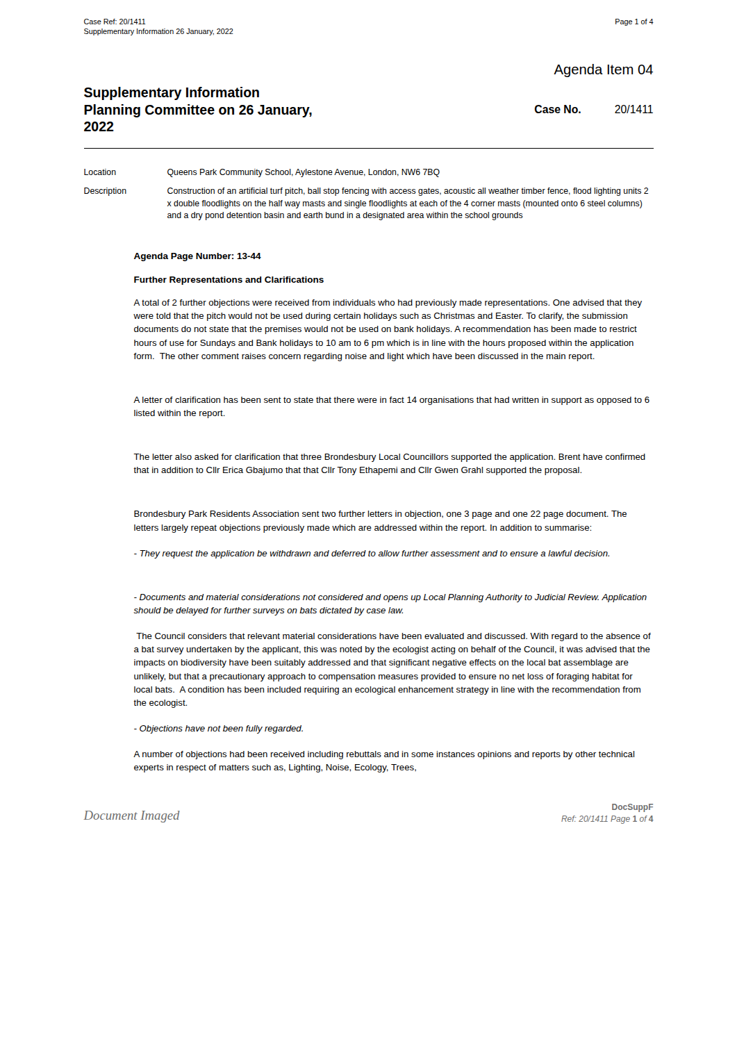Case Ref: 20/1411
Supplementary Information 26 January, 2022
Page 1 of 4
Agenda Item 04
Supplementary Information
Planning Committee on 26 January,
2022
Case No. 20/1411
| Location | Queens Park Community School, Aylestone Avenue, London, NW6 7BQ |
| Description | Construction of an artificial turf pitch, ball stop fencing with access gates, acoustic all weather timber fence, flood lighting units 2 x double floodlights on the half way masts and single floodlights at each of the 4 corner masts (mounted onto 6 steel columns) and a dry pond detention basin and earth bund in a designated area within the school grounds |
Agenda Page Number: 13-44
Further Representations and Clarifications
A total of 2 further objections were received from individuals who had previously made representations. One advised that they were told that the pitch would not be used during certain holidays such as Christmas and Easter. To clarify, the submission documents do not state that the premises would not be used on bank holidays. A recommendation has been made to restrict hours of use for Sundays and Bank holidays to 10 am to 6 pm which is in line with the hours proposed within the application form. The other comment raises concern regarding noise and light which have been discussed in the main report.
A letter of clarification has been sent to state that there were in fact 14 organisations that had written in support as opposed to 6 listed within the report.
The letter also asked for clarification that three Brondesbury Local Councillors supported the application. Brent have confirmed that in addition to Cllr Erica Gbajumo that that Cllr Tony Ethapemi and Cllr Gwen Grahl supported the proposal.
Brondesbury Park Residents Association sent two further letters in objection, one 3 page and one 22 page document. The letters largely repeat objections previously made which are addressed within the report. In addition to summarise:
- They request the application be withdrawn and deferred to allow further assessment and to ensure a lawful decision.
- Documents and material considerations not considered and opens up Local Planning Authority to Judicial Review. Application should be delayed for further surveys on bats dictated by case law.
The Council considers that relevant material considerations have been evaluated and discussed. With regard to the absence of a bat survey undertaken by the applicant, this was noted by the ecologist acting on behalf of the Council, it was advised that the impacts on biodiversity have been suitably addressed and that significant negative effects on the local bat assemblage are unlikely, but that a precautionary approach to compensation measures provided to ensure no net loss of foraging habitat for local bats. A condition has been included requiring an ecological enhancement strategy in line with the recommendation from the ecologist.
- Objections have not been fully regarded.
A number of objections had been received including rebuttals and in some instances opinions and reports by other technical experts in respect of matters such as, Lighting, Noise, Ecology, Trees,
Document Imaged
DocSuppF
Ref: 20/1411 Page 1 of 4